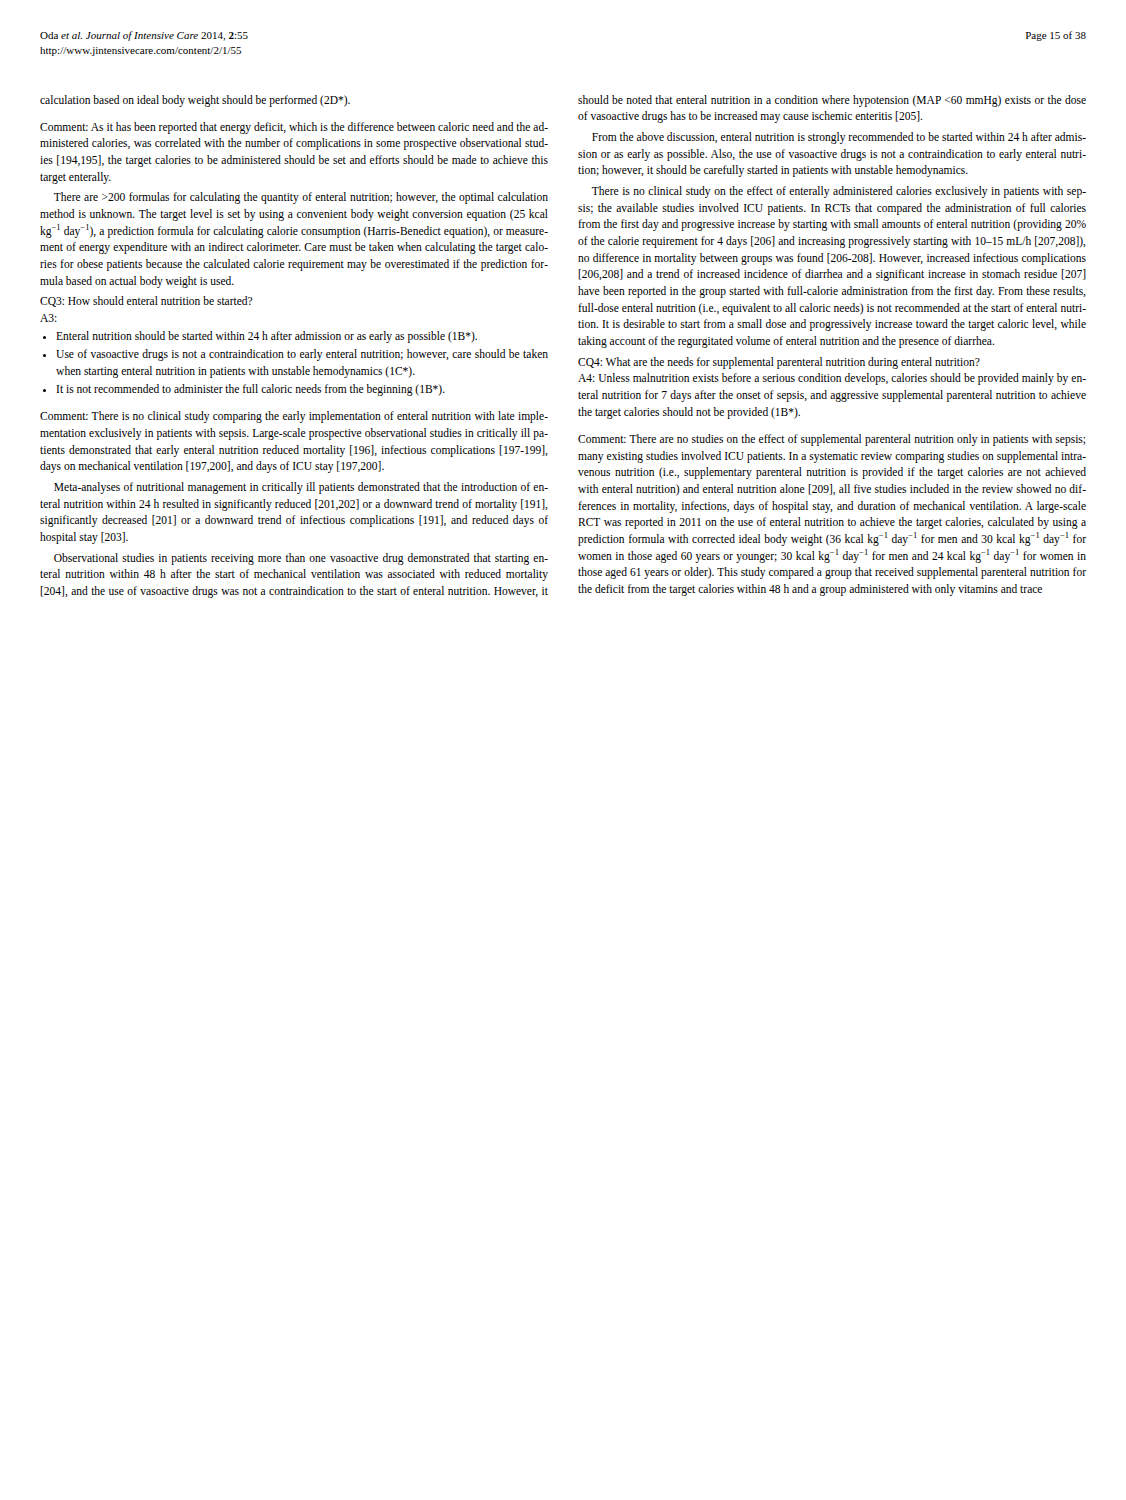Oda et al. Journal of Intensive Care 2014, 2:55
http://www.jintensivecare.com/content/2/1/55
Page 15 of 38
calculation based on ideal body weight should be performed (2D*).
Comment: As it has been reported that energy deficit, which is the difference between caloric need and the administered calories, was correlated with the number of complications in some prospective observational studies [194,195], the target calories to be administered should be set and efforts should be made to achieve this target enterally.
There are >200 formulas for calculating the quantity of enteral nutrition; however, the optimal calculation method is unknown. The target level is set by using a convenient body weight conversion equation (25 kcal kg−1 day−1), a prediction formula for calculating calorie consumption (Harris-Benedict equation), or measurement of energy expenditure with an indirect calorimeter. Care must be taken when calculating the target calories for obese patients because the calculated calorie requirement may be overestimated if the prediction formula based on actual body weight is used.
CQ3: How should enteral nutrition be started?
A3:
Enteral nutrition should be started within 24 h after admission or as early as possible (1B*).
Use of vasoactive drugs is not a contraindication to early enteral nutrition; however, care should be taken when starting enteral nutrition in patients with unstable hemodynamics (1C*).
It is not recommended to administer the full caloric needs from the beginning (1B*).
Comment: There is no clinical study comparing the early implementation of enteral nutrition with late implementation exclusively in patients with sepsis. Large-scale prospective observational studies in critically ill patients demonstrated that early enteral nutrition reduced mortality [196], infectious complications [197-199], days on mechanical ventilation [197,200], and days of ICU stay [197,200].
Meta-analyses of nutritional management in critically ill patients demonstrated that the introduction of enteral nutrition within 24 h resulted in significantly reduced [201,202] or a downward trend of mortality [191], significantly decreased [201] or a downward trend of infectious complications [191], and reduced days of hospital stay [203].
Observational studies in patients receiving more than one vasoactive drug demonstrated that starting enteral nutrition within 48 h after the start of mechanical ventilation was associated with reduced mortality [204], and the use of vasoactive drugs was not a contraindication to the start of enteral nutrition. However, it should be noted that enteral nutrition in a condition where hypotension (MAP <60 mmHg) exists or the dose of vasoactive drugs has to be increased may cause ischemic enteritis [205].
From the above discussion, enteral nutrition is strongly recommended to be started within 24 h after admission or as early as possible. Also, the use of vasoactive drugs is not a contraindication to early enteral nutrition; however, it should be carefully started in patients with unstable hemodynamics.
There is no clinical study on the effect of enterally administered calories exclusively in patients with sepsis; the available studies involved ICU patients. In RCTs that compared the administration of full calories from the first day and progressive increase by starting with small amounts of enteral nutrition (providing 20% of the calorie requirement for 4 days [206] and increasing progressively starting with 10–15 mL/h [207,208]), no difference in mortality between groups was found [206-208]. However, increased infectious complications [206,208] and a trend of increased incidence of diarrhea and a significant increase in stomach residue [207] have been reported in the group started with full-calorie administration from the first day. From these results, full-dose enteral nutrition (i.e., equivalent to all caloric needs) is not recommended at the start of enteral nutrition. It is desirable to start from a small dose and progressively increase toward the target caloric level, while taking account of the regurgitated volume of enteral nutrition and the presence of diarrhea.
CQ4: What are the needs for supplemental parenteral nutrition during enteral nutrition?
A4: Unless malnutrition exists before a serious condition develops, calories should be provided mainly by enteral nutrition for 7 days after the onset of sepsis, and aggressive supplemental parenteral nutrition to achieve the target calories should not be provided (1B*).
Comment: There are no studies on the effect of supplemental parenteral nutrition only in patients with sepsis; many existing studies involved ICU patients. In a systematic review comparing studies on supplemental intravenous nutrition (i.e., supplementary parenteral nutrition is provided if the target calories are not achieved with enteral nutrition) and enteral nutrition alone [209], all five studies included in the review showed no differences in mortality, infections, days of hospital stay, and duration of mechanical ventilation. A large-scale RCT was reported in 2011 on the use of enteral nutrition to achieve the target calories, calculated by using a prediction formula with corrected ideal body weight (36 kcal kg−1 day−1 for men and 30 kcal kg−1 day−1 for women in those aged 60 years or younger; 30 kcal kg−1 day−1 for men and 24 kcal kg−1 day−1 for women in those aged 61 years or older). This study compared a group that received supplemental parenteral nutrition for the deficit from the target calories within 48 h and a group administered with only vitamins and trace